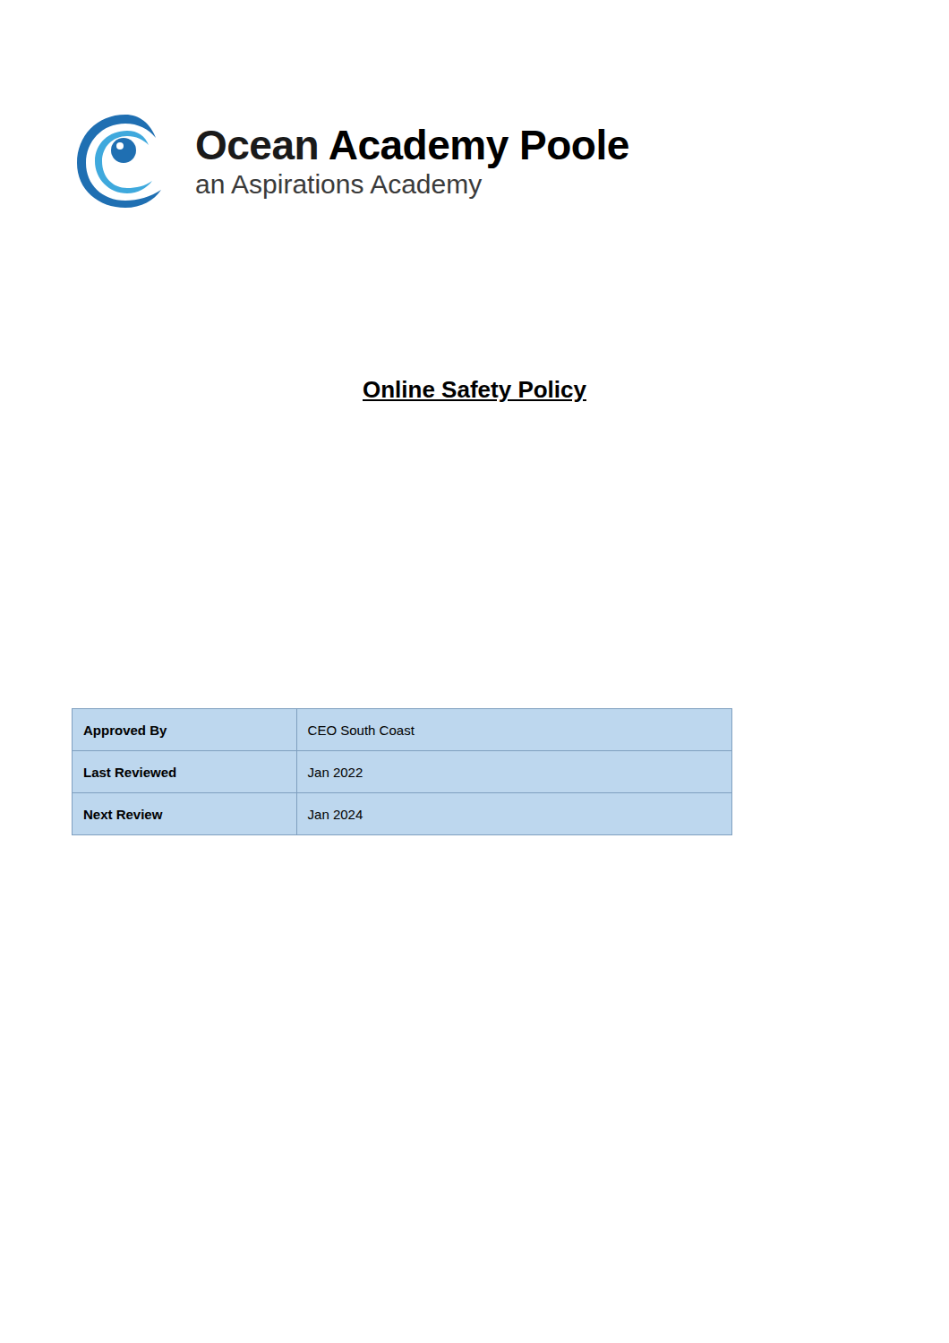Ocean Academy Poole
an Aspirations Academy
Online Safety Policy
| Approved By | CEO South Coast |
| Last Reviewed | Jan 2022 |
| Next Review | Jan 2024 |